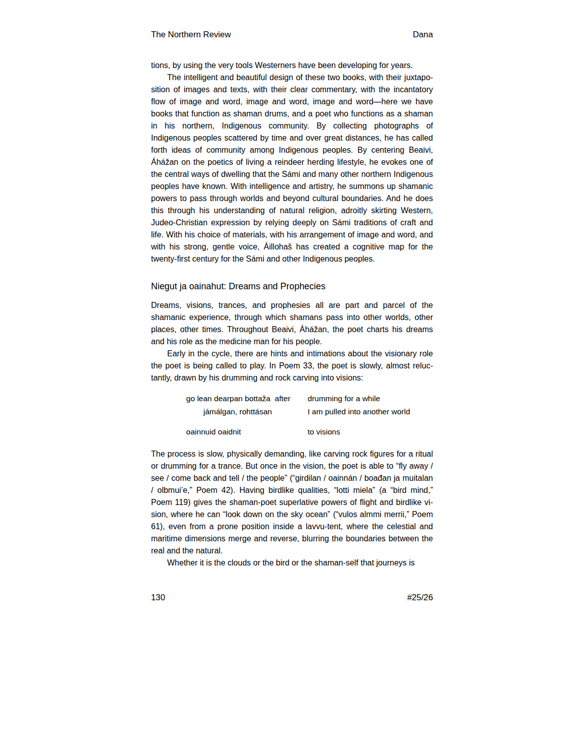The Northern Review Dana
tions, by using the very tools Westerners have been developing for years.
The intelligent and beautiful design of these two books, with their juxtaposition of images and texts, with their clear commentary, with the incantatory flow of image and word, image and word, image and word—here we have books that function as shaman drums, and a poet who functions as a shaman in his northern, Indigenous community. By collecting photographs of Indigenous peoples scattered by time and over great distances, he has called forth ideas of community among Indigenous peoples. By centering Beaivi, Áhážan on the poetics of living a reindeer herding lifestyle, he evokes one of the central ways of dwelling that the Sámi and many other northern Indigenous peoples have known. With intelligence and artistry, he summons up shamanic powers to pass through worlds and beyond cultural boundaries. And he does this through his understanding of natural religion, adroitly skirting Western, Judeo-Christian expression by relying deeply on Sámi traditions of craft and life. With his choice of materials, with his arrangement of image and word, and with his strong, gentle voice, Áillohaš has created a cognitive map for the twenty-first century for the Sámi and other Indigenous peoples.
Niegut ja oainahut: Dreams and Prophecies
Dreams, visions, trances, and prophesies all are part and parcel of the shamanic experience, through which shamans pass into other worlds, other places, other times. Throughout Beaivi, Áhážan, the poet charts his dreams and his role as the medicine man for his people.
Early in the cycle, there are hints and intimations about the visionary role the poet is being called to play. In Poem 33, the poet is slowly, almost reluctantly, drawn by his drumming and rock carving into visions:
| go lean dearpan bottaža after | drumming for a while |
| jámálgan, rohttásan | I am pulled into another world |
| oainnuid oaidnit | to visions |
The process is slow, physically demanding, like carving rock figures for a ritual or drumming for a trance. But once in the vision, the poet is able to “fly away / see / come back and tell / the people” (“girdilan / oainnán / boađan ja muitalan / olbmui’e,” Poem 42). Having birdlike qualities, “lotti miela” (a “bird mind,” Poem 119) gives the shaman-poet superlative powers of flight and birdlike vision, where he can “look down on the sky ocean” (“vulos almmi merrii,” Poem 61), even from a prone position inside a lavvu-tent, where the celestial and maritime dimensions merge and reverse, blurring the boundaries between the real and the natural.
Whether it is the clouds or the bird or the shaman-self that journeys is
130 #25/26